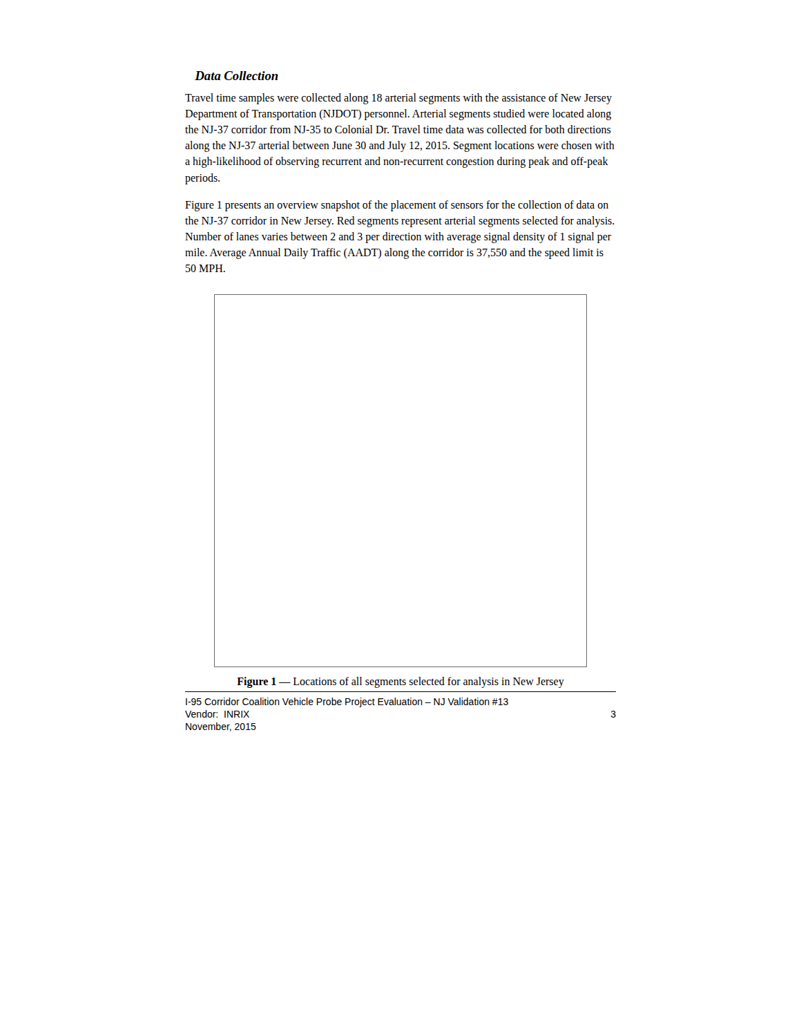Data Collection
Travel time samples were collected along 18 arterial segments with the assistance of New Jersey Department of Transportation (NJDOT) personnel. Arterial segments studied were located along the NJ-37 corridor from NJ-35 to Colonial Dr. Travel time data was collected for both directions along the NJ-37 arterial between June 30 and July 12, 2015. Segment locations were chosen with a high-likelihood of observing recurrent and non-recurrent congestion during peak and off-peak periods.
Figure 1 presents an overview snapshot of the placement of sensors for the collection of data on the NJ-37 corridor in New Jersey. Red segments represent arterial segments selected for analysis. Number of lanes varies between 2 and 3 per direction with average signal density of 1 signal per mile. Average Annual Daily Traffic (AADT) along the corridor is 37,550 and the speed limit is 50 MPH.
Figure 1 — Locations of all segments selected for analysis in New Jersey
I-95 Corridor Coalition Vehicle Probe Project Evaluation – NJ Validation #13
Vendor: INRIX 3
November, 2015